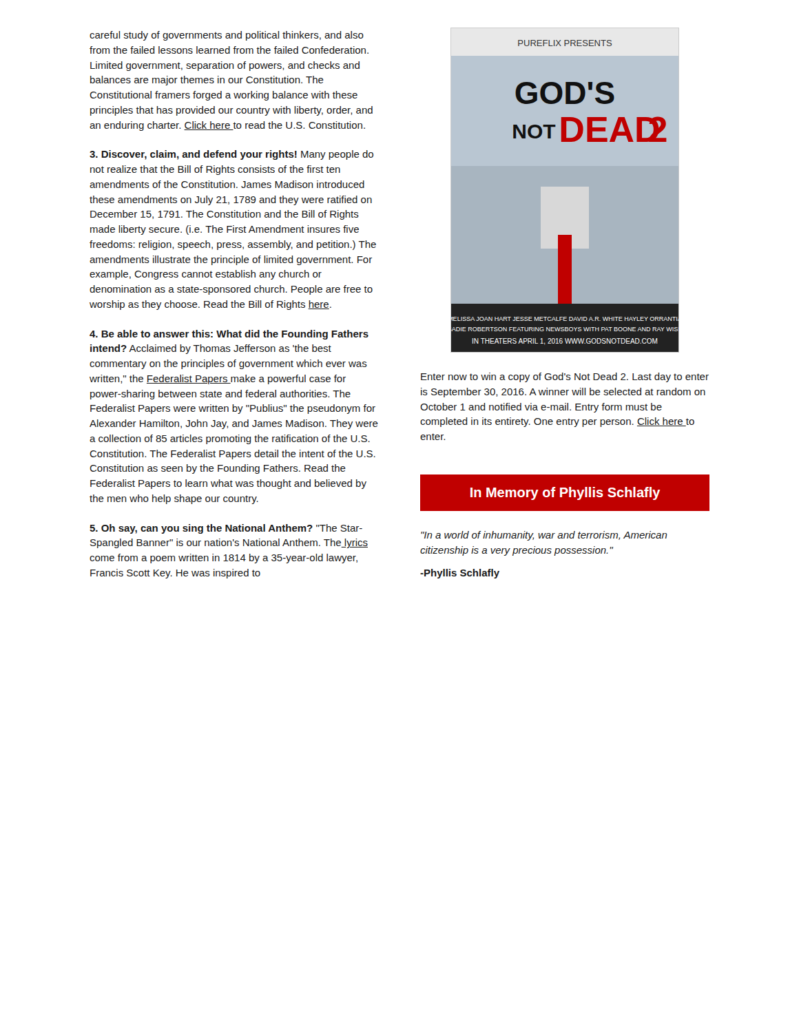careful study of governments and political thinkers, and also from the failed lessons learned from the failed Confederation. Limited government, separation of powers, and checks and balances are major themes in our Constitution. The Constitutional framers forged a working balance with these principles that has provided our country with liberty, order, and an enduring charter. Click here to read the U.S. Constitution.
3. Discover, claim, and defend your rights! Many people do not realize that the Bill of Rights consists of the first ten amendments of the Constitution. James Madison introduced these amendments on July 21, 1789 and they were ratified on December 15, 1791. The Constitution and the Bill of Rights made liberty secure. (i.e. The First Amendment insures five freedoms: religion, speech, press, assembly, and petition.) The amendments illustrate the principle of limited government. For example, Congress cannot establish any church or denomination as a state-sponsored church. People are free to worship as they choose. Read the Bill of Rights here.
4. Be able to answer this: What did the Founding Fathers intend? Acclaimed by Thomas Jefferson as 'the best commentary on the principles of government which ever was written," the Federalist Papers make a powerful case for power-sharing between state and federal authorities. The Federalist Papers were written by "Publius" the pseudonym for Alexander Hamilton, John Jay, and James Madison. They were a collection of 85 articles promoting the ratification of the U.S. Constitution. The Federalist Papers detail the intent of the U.S. Constitution as seen by the Founding Fathers. Read the Federalist Papers to learn what was thought and believed by the men who help shape our country.
5. Oh say, can you sing the National Anthem? "The Star-Spangled Banner" is our nation's National Anthem. The lyrics come from a poem written in 1814 by a 35-year-old lawyer, Francis Scott Key. He was inspired to
Enter now to win a copy of God's Not Dead 2. Last day to enter is September 30, 2016. A winner will be selected at random on October 1 and notified via e-mail. Entry form must be completed in its entirety. One entry per person. Click here to enter.
In Memory of Phyllis Schlafly
"In a world of inhumanity, war and terrorism, American citizenship is a very precious possession."
-Phyllis Schlafly